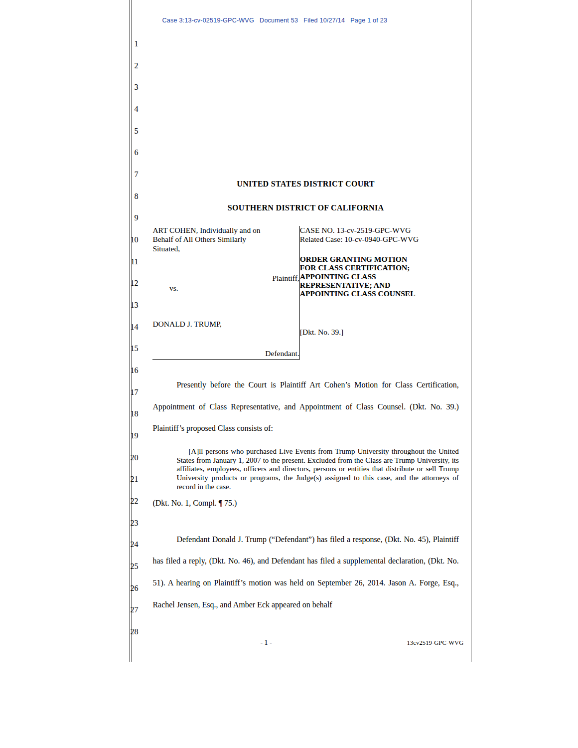Case 3:13-cv-02519-GPC-WVG Document 53 Filed 10/27/14 Page 1 of 23
1
2
3
4
5
6
7
8
9
10
11
12
13
14
15
16
17
18
19
20
21
22
23
24
25
26
27
28
UNITED STATES DISTRICT COURT
SOUTHERN DISTRICT OF CALIFORNIA
| ART COHEN, Individually and on Behalf of All Others Similarly Situated, Plaintiff, vs. DONALD J. TRUMP, Defendant. | CASE NO. 13-cv-2519-GPC-WVG Related Case: 10-cv-0940-GPC-WVG ORDER GRANTING MOTION FOR CLASS CERTIFICATION; APPOINTING CLASS REPRESENTATIVE; AND APPOINTING CLASS COUNSEL [Dkt. No. 39.] |
Presently before the Court is Plaintiff Art Cohen’s Motion for Class Certification, Appointment of Class Representative, and Appointment of Class Counsel. (Dkt. No. 39.) Plaintiff’s proposed Class consists of:
[A]ll persons who purchased Live Events from Trump University throughout the United States from January 1, 2007 to the present. Excluded from the Class are Trump University, its affiliates, employees, officers and directors, persons or entities that distribute or sell Trump University products or programs, the Judge(s) assigned to this case, and the attorneys of record in the case.
(Dkt. No. 1, Compl. ¶ 75.)
Defendant Donald J. Trump (“Defendant”) has filed a response, (Dkt. No. 45), Plaintiff has filed a reply, (Dkt. No. 46), and Defendant has filed a supplemental declaration, (Dkt. No. 51). A hearing on Plaintiff’s motion was held on September 26, 2014. Jason A. Forge, Esq., Rachel Jensen, Esq., and Amber Eck appeared on behalf
- 1 - 13cv2519-GPC-WVG